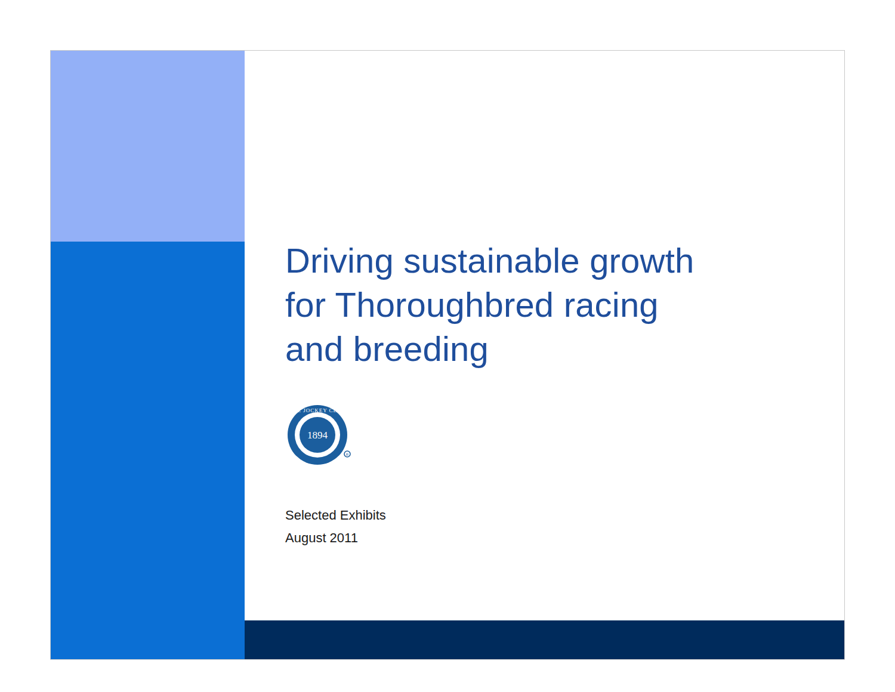Driving sustainable growth
for Thoroughbred racing
and breeding
1894 THE JOCKEY CLUB R
Selected Exhibits
August 2011